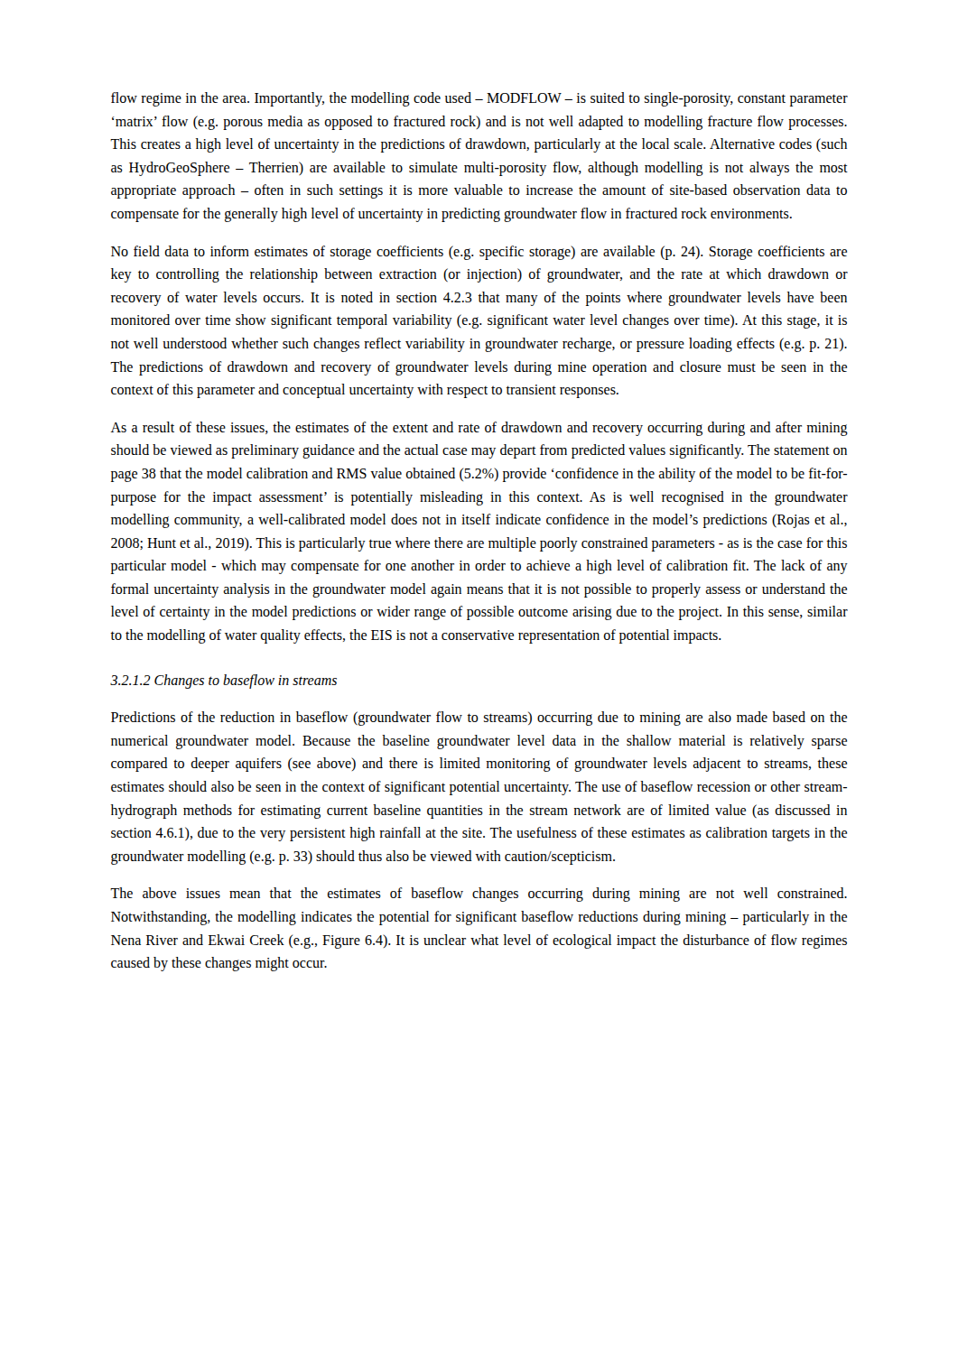flow regime in the area. Importantly, the modelling code used – MODFLOW – is suited to single-porosity, constant parameter ‘matrix’ flow (e.g. porous media as opposed to fractured rock) and is not well adapted to modelling fracture flow processes. This creates a high level of uncertainty in the predictions of drawdown, particularly at the local scale. Alternative codes (such as HydroGeoSphere – Therrien) are available to simulate multi-porosity flow, although modelling is not always the most appropriate approach – often in such settings it is more valuable to increase the amount of site-based observation data to compensate for the generally high level of uncertainty in predicting groundwater flow in fractured rock environments.
No field data to inform estimates of storage coefficients (e.g. specific storage) are available (p. 24). Storage coefficients are key to controlling the relationship between extraction (or injection) of groundwater, and the rate at which drawdown or recovery of water levels occurs. It is noted in section 4.2.3 that many of the points where groundwater levels have been monitored over time show significant temporal variability (e.g. significant water level changes over time). At this stage, it is not well understood whether such changes reflect variability in groundwater recharge, or pressure loading effects (e.g. p. 21). The predictions of drawdown and recovery of groundwater levels during mine operation and closure must be seen in the context of this parameter and conceptual uncertainty with respect to transient responses.
As a result of these issues, the estimates of the extent and rate of drawdown and recovery occurring during and after mining should be viewed as preliminary guidance and the actual case may depart from predicted values significantly. The statement on page 38 that the model calibration and RMS value obtained (5.2%) provide ‘confidence in the ability of the model to be fit-for-purpose for the impact assessment’ is potentially misleading in this context. As is well recognised in the groundwater modelling community, a well-calibrated model does not in itself indicate confidence in the model’s predictions (Rojas et al., 2008; Hunt et al., 2019). This is particularly true where there are multiple poorly constrained parameters - as is the case for this particular model - which may compensate for one another in order to achieve a high level of calibration fit. The lack of any formal uncertainty analysis in the groundwater model again means that it is not possible to properly assess or understand the level of certainty in the model predictions or wider range of possible outcome arising due to the project. In this sense, similar to the modelling of water quality effects, the EIS is not a conservative representation of potential impacts.
3.2.1.2 Changes to baseflow in streams
Predictions of the reduction in baseflow (groundwater flow to streams) occurring due to mining are also made based on the numerical groundwater model. Because the baseline groundwater level data in the shallow material is relatively sparse compared to deeper aquifers (see above) and there is limited monitoring of groundwater levels adjacent to streams, these estimates should also be seen in the context of significant potential uncertainty. The use of baseflow recession or other stream-hydrograph methods for estimating current baseline quantities in the stream network are of limited value (as discussed in section 4.6.1), due to the very persistent high rainfall at the site. The usefulness of these estimates as calibration targets in the groundwater modelling (e.g. p. 33) should thus also be viewed with caution/scepticism.
The above issues mean that the estimates of baseflow changes occurring during mining are not well constrained. Notwithstanding, the modelling indicates the potential for significant baseflow reductions during mining – particularly in the Nena River and Ekwai Creek (e.g., Figure 6.4). It is unclear what level of ecological impact the disturbance of flow regimes caused by these changes might occur.